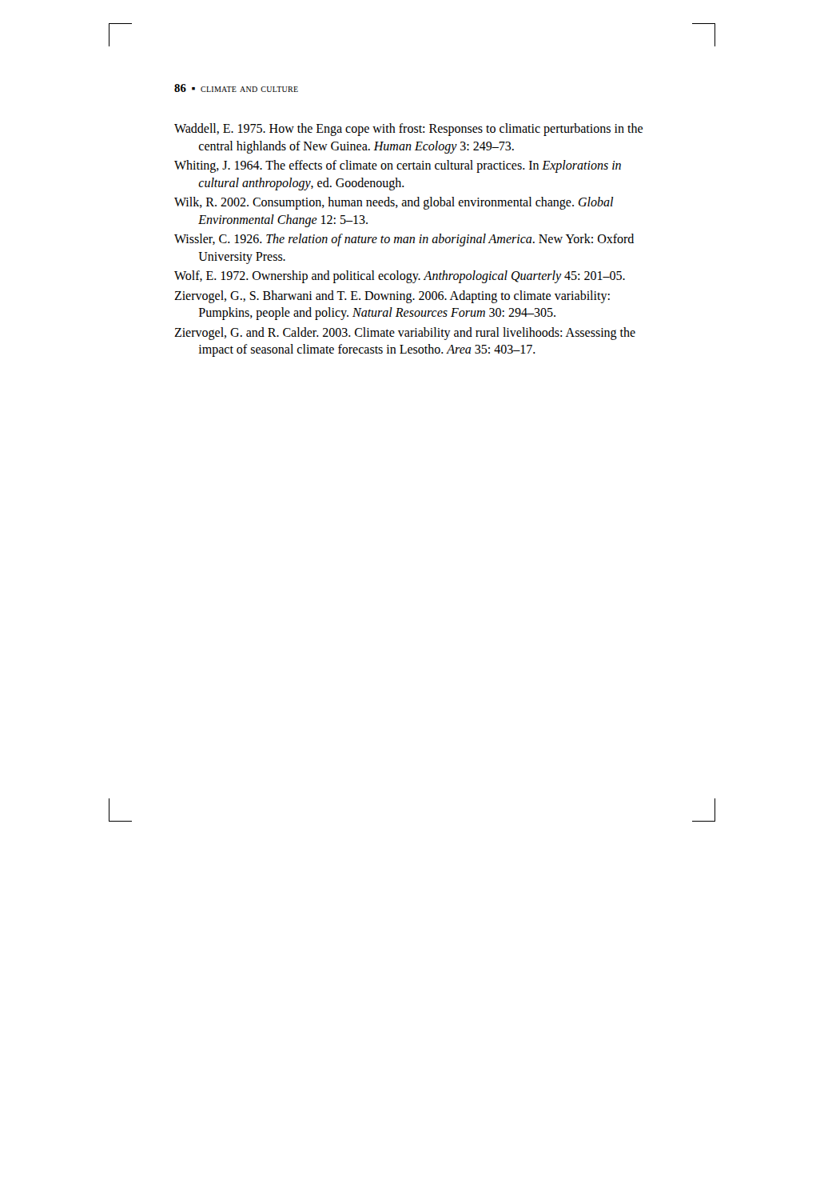86▪Climate and Culture
Waddell, E. 1975. How the Enga cope with frost: Responses to climatic perturbations in the central highlands of New Guinea. Human Ecology 3: 249–73.
Whiting, J. 1964. The effects of climate on certain cultural practices. In Explorations in cultural anthropology, ed. Goodenough.
Wilk, R. 2002. Consumption, human needs, and global environmental change. Global Environmental Change 12: 5–13.
Wissler, C. 1926. The relation of nature to man in aboriginal America. New York: Oxford University Press.
Wolf, E. 1972. Ownership and political ecology. Anthropological Quarterly 45: 201–05.
Ziervogel, G., S. Bharwani and T. E. Downing. 2006. Adapting to climate variability: Pumpkins, people and policy. Natural Resources Forum 30: 294–305.
Ziervogel, G. and R. Calder. 2003. Climate variability and rural livelihoods: Assessing the impact of seasonal climate forecasts in Lesotho. Area 35: 403–17.